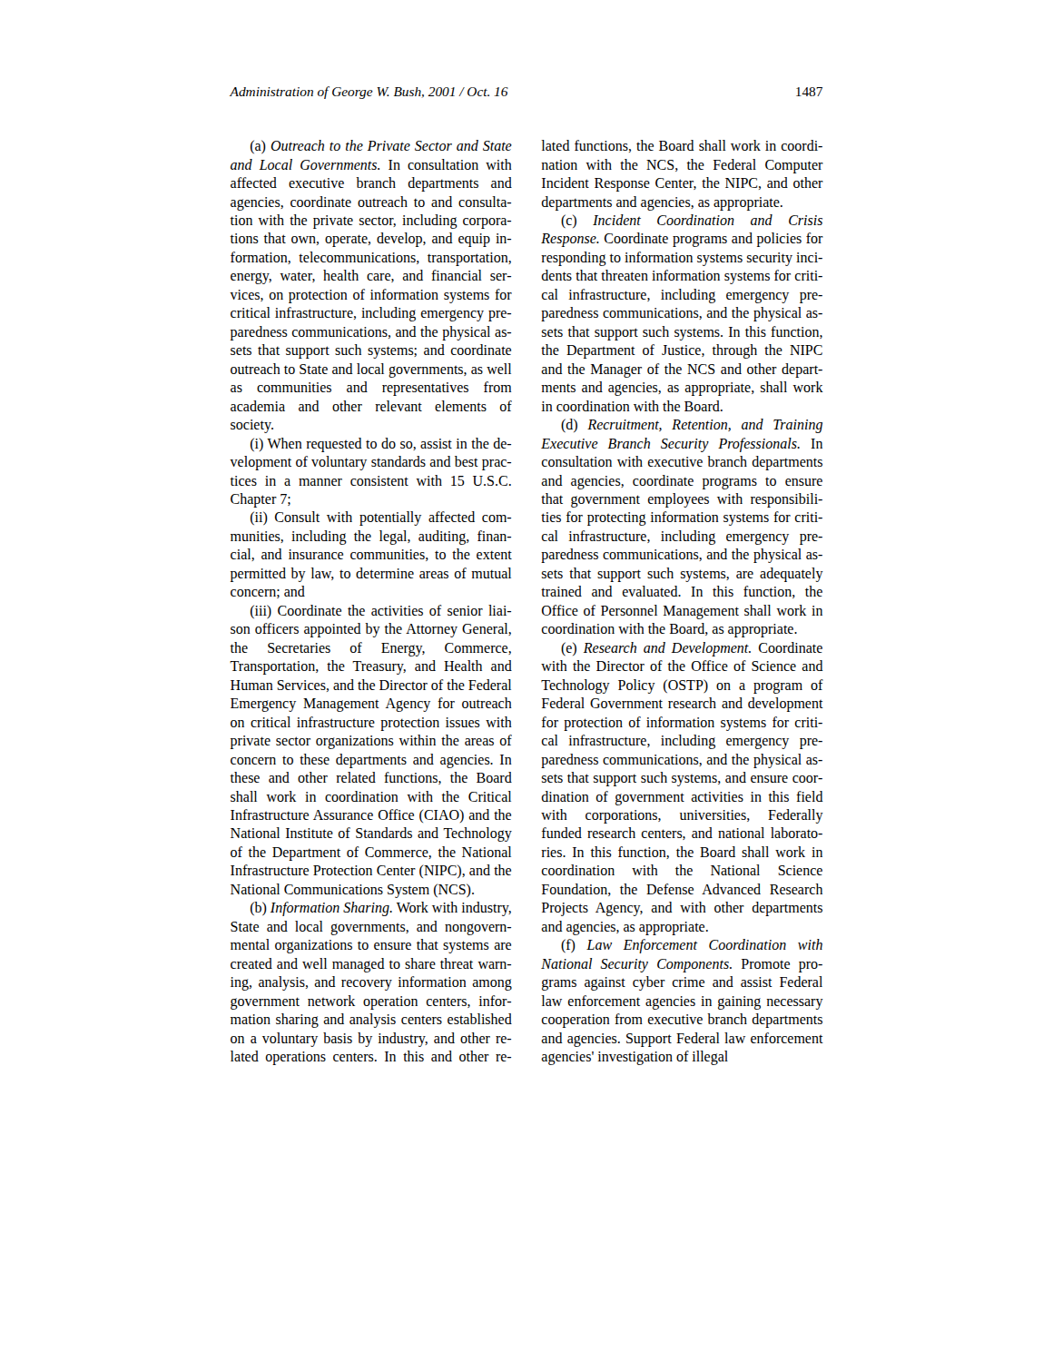Administration of George W. Bush, 2001 / Oct. 16 1487
(a) Outreach to the Private Sector and State and Local Governments. In consultation with affected executive branch departments and agencies, coordinate outreach to and consultation with the private sector, including corporations that own, operate, develop, and equip information, telecommunications, transportation, energy, water, health care, and financial services, on protection of information systems for critical infrastructure, including emergency preparedness communications, and the physical assets that support such systems; and coordinate outreach to State and local governments, as well as communities and representatives from academia and other relevant elements of society.
(i) When requested to do so, assist in the development of voluntary standards and best practices in a manner consistent with 15 U.S.C. Chapter 7;
(ii) Consult with potentially affected communities, including the legal, auditing, financial, and insurance communities, to the extent permitted by law, to determine areas of mutual concern; and
(iii) Coordinate the activities of senior liaison officers appointed by the Attorney General, the Secretaries of Energy, Commerce, Transportation, the Treasury, and Health and Human Services, and the Director of the Federal Emergency Management Agency for outreach on critical infrastructure protection issues with private sector organizations within the areas of concern to these departments and agencies. In these and other related functions, the Board shall work in coordination with the Critical Infrastructure Assurance Office (CIAO) and the National Institute of Standards and Technology of the Department of Commerce, the National Infrastructure Protection Center (NIPC), and the National Communications System (NCS).
(b) Information Sharing. Work with industry, State and local governments, and nongovernmental organizations to ensure that systems are created and well managed to share threat warning, analysis, and recovery information among government network operation centers, information sharing and analysis centers established on a voluntary basis by industry, and other related operations centers. In this and other related functions, the Board shall work in coordination with the NCS, the Federal Computer Incident Response Center, the NIPC, and other departments and agencies, as appropriate.
(c) Incident Coordination and Crisis Response. Coordinate programs and policies for responding to information systems security incidents that threaten information systems for critical infrastructure, including emergency preparedness communications, and the physical assets that support such systems. In this function, the Department of Justice, through the NIPC and the Manager of the NCS and other departments and agencies, as appropriate, shall work in coordination with the Board.
(d) Recruitment, Retention, and Training Executive Branch Security Professionals. In consultation with executive branch departments and agencies, coordinate programs to ensure that government employees with responsibilities for protecting information systems for critical infrastructure, including emergency preparedness communications, and the physical assets that support such systems, are adequately trained and evaluated. In this function, the Office of Personnel Management shall work in coordination with the Board, as appropriate.
(e) Research and Development. Coordinate with the Director of the Office of Science and Technology Policy (OSTP) on a program of Federal Government research and development for protection of information systems for critical infrastructure, including emergency preparedness communications, and the physical assets that support such systems, and ensure coordination of government activities in this field with corporations, universities, Federally funded research centers, and national laboratories. In this function, the Board shall work in coordination with the National Science Foundation, the Defense Advanced Research Projects Agency, and with other departments and agencies, as appropriate.
(f) Law Enforcement Coordination with National Security Components. Promote programs against cyber crime and assist Federal law enforcement agencies in gaining necessary cooperation from executive branch departments and agencies. Support Federal law enforcement agencies' investigation of illegal